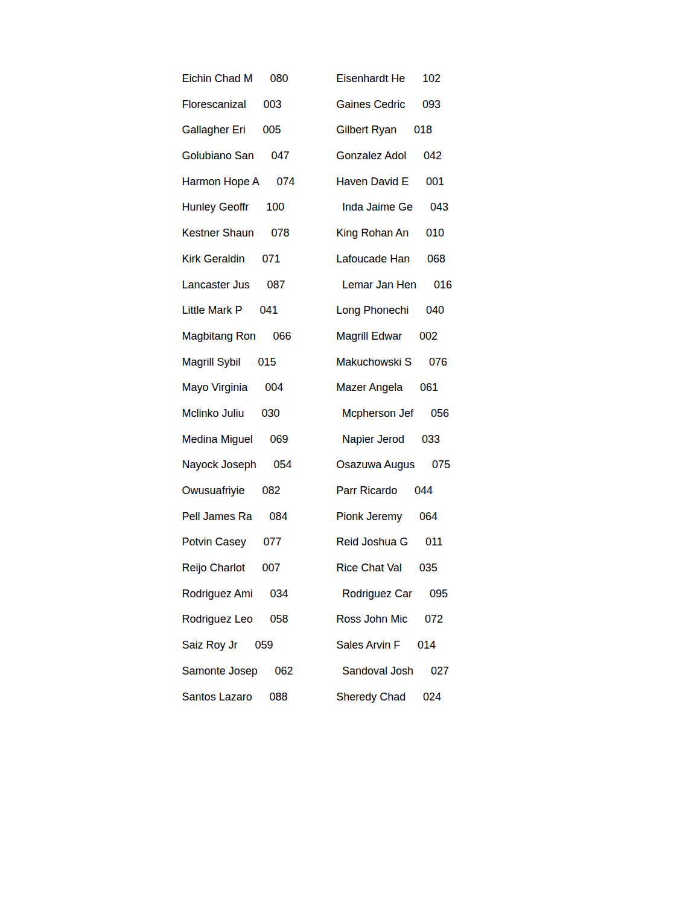| Eichin Chad M 080 | Eisenhardt He 102 |
| Florescanizal 003 | Gaines Cedric 093 |
| Gallagher Eri 005 | Gilbert Ryan 018 |
| Golubiano San 047 | Gonzalez Adol 042 |
| Harmon Hope A 074 | Haven David E 001 |
| Hunley Geoffr 100 | Inda Jaime Ge 043 |
| Kestner Shaun 078 | King Rohan An 010 |
| Kirk Geraldin 071 | Lafoucade Han 068 |
| Lancaster Jus 087 | Lemar Jan Hen 016 |
| Little Mark P 041 | Long Phonechi 040 |
| Magbitang Ron 066 | Magrill Edwar 002 |
| Magrill Sybil 015 | Makuchowski S 076 |
| Mayo Virginia 004 | Mazer Angela 061 |
| Mclinko Juliu 030 | Mcpherson Jef 056 |
| Medina Miguel 069 | Napier Jerod 033 |
| Nayock Joseph 054 | Osazuwa Augus 075 |
| Owusuafriyie 082 | Parr Ricardo 044 |
| Pell James Ra 084 | Pionk Jeremy 064 |
| Potvin Casey 077 | Reid Joshua G 011 |
| Reijo Charlot 007 | Rice Chat Val 035 |
| Rodriguez Ami 034 | Rodriguez Car 095 |
| Rodriguez Leo 058 | Ross John Mic 072 |
| Saiz Roy Jr 059 | Sales Arvin F 014 |
| Samonte Josep 062 | Sandoval Josh 027 |
| Santos Lazaro 088 | Sheredy Chad 024 |